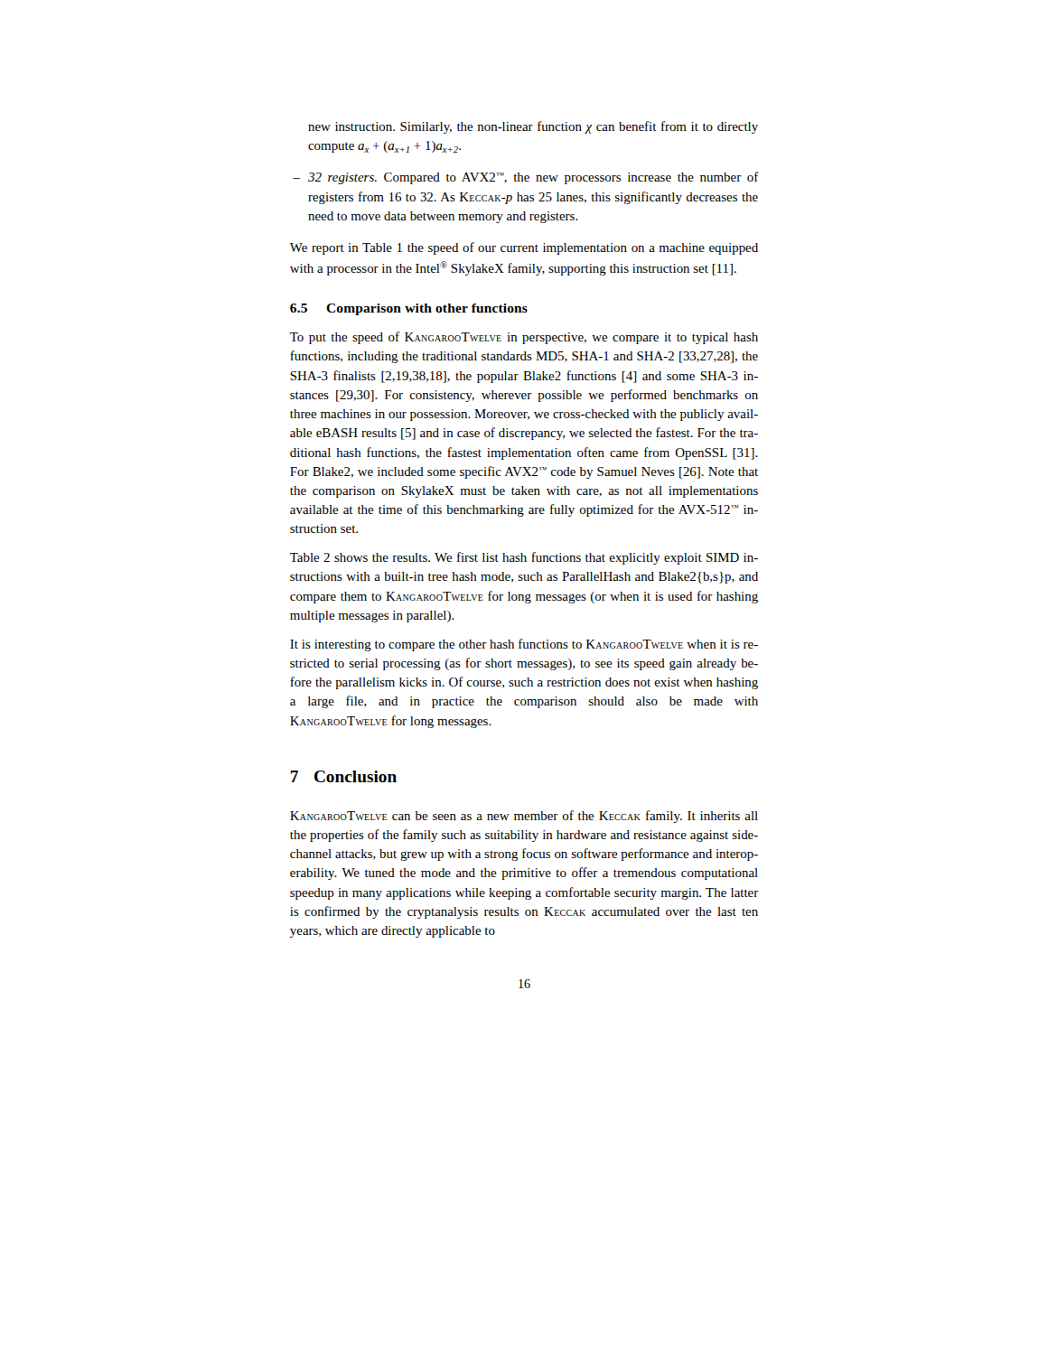new instruction. Similarly, the non-linear function χ can benefit from it to directly compute ax + (ax+1 + 1)ax+2.
32 registers. Compared to AVX2™, the new processors increase the number of registers from 16 to 32. As Keccak-p has 25 lanes, this significantly decreases the need to move data between memory and registers.
We report in Table 1 the speed of our current implementation on a machine equipped with a processor in the Intel® SkylakeX family, supporting this instruction set [11].
6.5 Comparison with other functions
To put the speed of KangarooTwelve in perspective, we compare it to typical hash functions, including the traditional standards MD5, SHA-1 and SHA-2 [33,27,28], the SHA-3 finalists [2,19,38,18], the popular Blake2 functions [4] and some SHA-3 instances [29,30]. For consistency, wherever possible we performed benchmarks on three machines in our possession. Moreover, we cross-checked with the publicly available eBASH results [5] and in case of discrepancy, we selected the fastest. For the traditional hash functions, the fastest implementation often came from OpenSSL [31]. For Blake2, we included some specific AVX2™ code by Samuel Neves [26]. Note that the comparison on SkylakeX must be taken with care, as not all implementations available at the time of this benchmarking are fully optimized for the AVX-512™ instruction set.
Table 2 shows the results. We first list hash functions that explicitly exploit SIMD instructions with a built-in tree hash mode, such as ParallelHash and Blake2{b,s}p, and compare them to KangarooTwelve for long messages (or when it is used for hashing multiple messages in parallel).
It is interesting to compare the other hash functions to KangarooTwelve when it is restricted to serial processing (as for short messages), to see its speed gain already before the parallelism kicks in. Of course, such a restriction does not exist when hashing a large file, and in practice the comparison should also be made with KangarooTwelve for long messages.
7 Conclusion
KangarooTwelve can be seen as a new member of the Keccak family. It inherits all the properties of the family such as suitability in hardware and resistance against side-channel attacks, but grew up with a strong focus on software performance and interoperability. We tuned the mode and the primitive to offer a tremendous computational speedup in many applications while keeping a comfortable security margin. The latter is confirmed by the cryptanalysis results on Keccak accumulated over the last ten years, which are directly applicable to
16